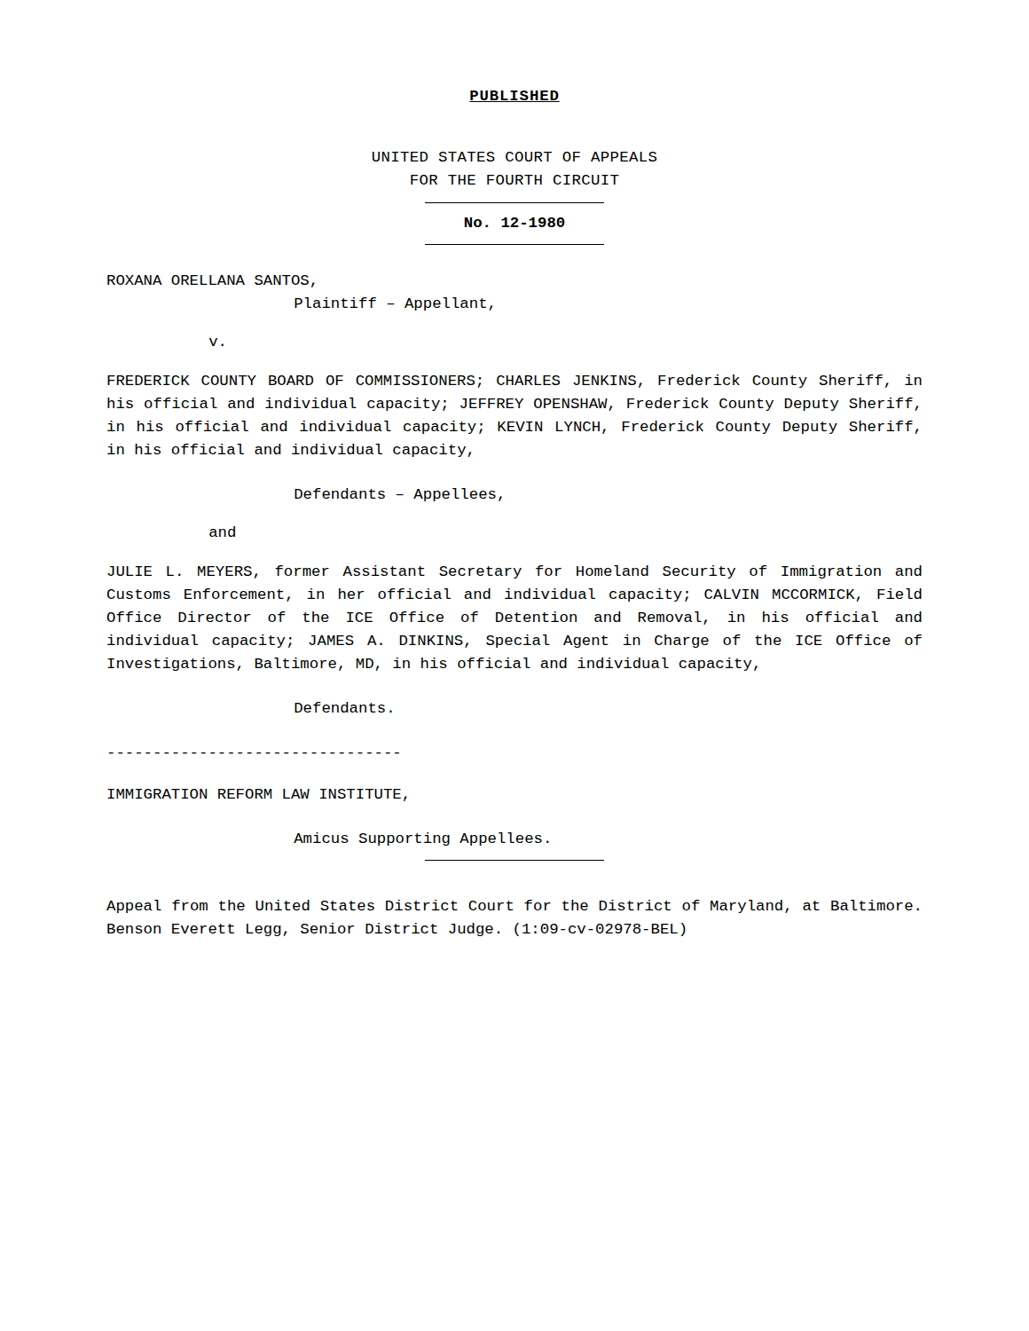PUBLISHED
UNITED STATES COURT OF APPEALS
FOR THE FOURTH CIRCUIT
No. 12-1980
ROXANA ORELLANA SANTOS,
Plaintiff – Appellant,
v.
FREDERICK COUNTY BOARD OF COMMISSIONERS; CHARLES JENKINS, Frederick County Sheriff, in his official and individual capacity; JEFFREY OPENSHAW, Frederick County Deputy Sheriff, in his official and individual capacity; KEVIN LYNCH, Frederick County Deputy Sheriff, in his official and individual capacity,
Defendants – Appellees,
and
JULIE L. MEYERS, former Assistant Secretary for Homeland Security of Immigration and Customs Enforcement, in her official and individual capacity; CALVIN MCCORMICK, Field Office Director of the ICE Office of Detention and Removal, in his official and individual capacity; JAMES A. DINKINS, Special Agent in Charge of the ICE Office of Investigations, Baltimore, MD, in his official and individual capacity,
Defendants.
--------------------------------
IMMIGRATION REFORM LAW INSTITUTE,
Amicus Supporting Appellees.
Appeal from the United States District Court for the District of Maryland, at Baltimore. Benson Everett Legg, Senior District Judge. (1:09-cv-02978-BEL)